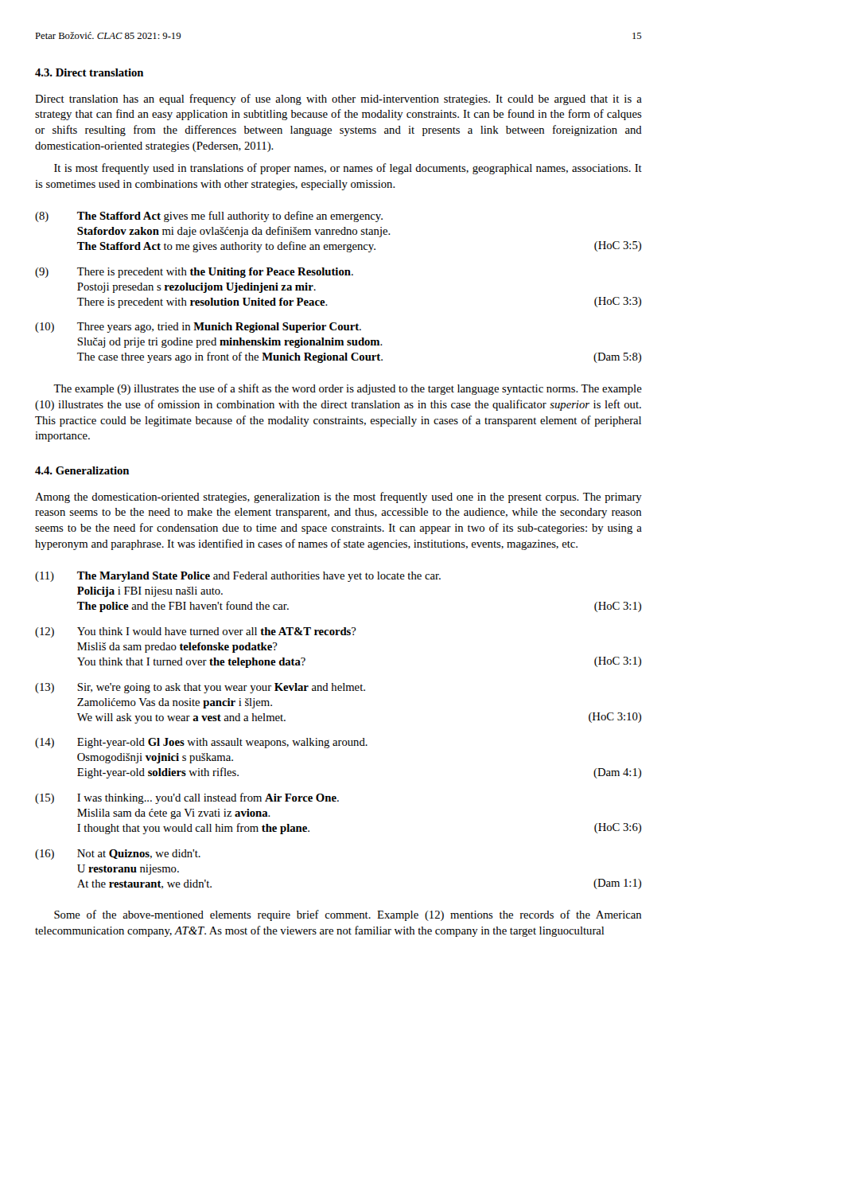Petar Božović. CLAC 85 2021: 9-19 15
4.3. Direct translation
Direct translation has an equal frequency of use along with other mid-intervention strategies. It could be argued that it is a strategy that can find an easy application in subtitling because of the modality constraints. It can be found in the form of calques or shifts resulting from the differences between language systems and it presents a link between foreignization and domestication-oriented strategies (Pedersen, 2011).
It is most frequently used in translations of proper names, or names of legal documents, geographical names, associations. It is sometimes used in combinations with other strategies, especially omission.
(8)
The Stafford Act gives me full authority to define an emergency.
Stafordov zakon mi daje ovlašćenja da definišem vanredno stanje.
The Stafford Act to me gives authority to define an emergency.
(HoC 3:5)
(9)
There is precedent with the Uniting for Peace Resolution.
Postoji presedan s rezolucijom Ujedinjeni za mir.
There is precedent with resolution United for Peace.
(HoC 3:3)
(10)
Three years ago, tried in Munich Regional Superior Court.
Slučaj od prije tri godine pred minhenskim regionalnim sudom.
The case three years ago in front of the Munich Regional Court.
(Dam 5:8)
The example (9) illustrates the use of a shift as the word order is adjusted to the target language syntactic norms. The example (10) illustrates the use of omission in combination with the direct translation as in this case the qualificator superior is left out. This practice could be legitimate because of the modality constraints, especially in cases of a transparent element of peripheral importance.
4.4. Generalization
Among the domestication-oriented strategies, generalization is the most frequently used one in the present corpus. The primary reason seems to be the need to make the element transparent, and thus, accessible to the audience, while the secondary reason seems to be the need for condensation due to time and space constraints. It can appear in two of its sub-categories: by using a hyperonym and paraphrase. It was identified in cases of names of state agencies, institutions, events, magazines, etc.
(11)
The Maryland State Police and Federal authorities have yet to locate the car.
Policija i FBI nijesu našli auto.
The police and the FBI haven't found the car.
(HoC 3:1)
(12)
You think I would have turned over all the AT&T records?
Misliš da sam predao telefonske podatke?
You think that I turned over the telephone data?
(HoC 3:1)
(13)
Sir, we're going to ask that you wear your Kevlar and helmet.
Zamolićemo Vas da nosite pancir i šljem.
We will ask you to wear a vest and a helmet.
(HoC 3:10)
(14)
Eight-year-old Gl Joes with assault weapons, walking around.
Osmogodišnji vojnici s puškama.
Eight-year-old soldiers with rifles.
(Dam 4:1)
(15)
I was thinking... you'd call instead from Air Force One.
Mislila sam da ćete ga Vi zvati iz aviona.
I thought that you would call him from the plane.
(HoC 3:6)
(16)
Not at Quiznos, we didn't.
U restoranu nijesmo.
At the restaurant, we didn't.
(Dam 1:1)
Some of the above-mentioned elements require brief comment. Example (12) mentions the records of the American telecommunication company, AT&T. As most of the viewers are not familiar with the company in the target linguocultural